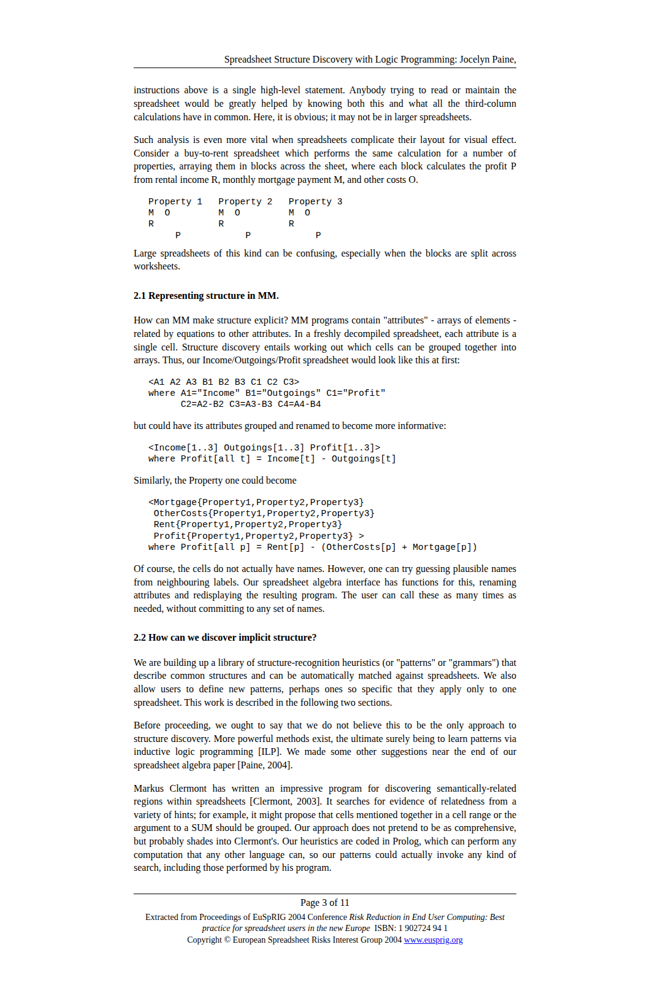Spreadsheet Structure Discovery with Logic Programming: Jocelyn Paine,
instructions above is a single high-level statement. Anybody trying to read or maintain the spreadsheet would be greatly helped by knowing both this and what all the third-column calculations have in common. Here, it is obvious; it may not be in larger spreadsheets.
Such analysis is even more vital when spreadsheets complicate their layout for visual effect. Consider a buy-to-rent spreadsheet which performs the same calculation for a number of properties, arraying them in blocks across the sheet, where each block calculates the profit P from rental income R, monthly mortgage payment M, and other costs O.
Property 1   Property 2   Property 3
M  O         M  O         M  O
R            R            R
     P            P            P
Large spreadsheets of this kind can be confusing, especially when the blocks are split across worksheets.
2.1 Representing structure in MM.
How can MM make structure explicit? MM programs contain "attributes" - arrays of elements - related by equations to other attributes. In a freshly decompiled spreadsheet, each attribute is a single cell. Structure discovery entails working out which cells can be grouped together into arrays. Thus, our Income/Outgoings/Profit spreadsheet would look like this at first:
<A1 A2 A3 B1 B2 B3 C1 C2 C3>
where A1="Income" B1="Outgoings" C1="Profit"
      C2=A2-B2 C3=A3-B3 C4=A4-B4
but could have its attributes grouped and renamed to become more informative:
<Income[1..3] Outgoings[1..3] Profit[1..3]>
where Profit[all t] = Income[t] - Outgoings[t]
Similarly, the Property one could become
<Mortgage{Property1,Property2,Property3}
 OtherCosts{Property1,Property2,Property3}
 Rent{Property1,Property2,Property3}
 Profit{Property1,Property2,Property3} >
where Profit[all p] = Rent[p] - (OtherCosts[p] + Mortgage[p])
Of course, the cells do not actually have names. However, one can try guessing plausible names from neighbouring labels. Our spreadsheet algebra interface has functions for this, renaming attributes and redisplaying the resulting program. The user can call these as many times as needed, without committing to any set of names.
2.2 How can we discover implicit structure?
We are building up a library of structure-recognition heuristics (or "patterns" or "grammars") that describe common structures and can be automatically matched against spreadsheets. We also allow users to define new patterns, perhaps ones so specific that they apply only to one spreadsheet. This work is described in the following two sections.
Before proceeding, we ought to say that we do not believe this to be the only approach to structure discovery. More powerful methods exist, the ultimate surely being to learn patterns via inductive logic programming [ILP]. We made some other suggestions near the end of our spreadsheet algebra paper [Paine, 2004].
Markus Clermont has written an impressive program for discovering semantically-related regions within spreadsheets [Clermont, 2003]. It searches for evidence of relatedness from a variety of hints; for example, it might propose that cells mentioned together in a cell range or the argument to a SUM should be grouped. Our approach does not pretend to be as comprehensive, but probably shades into Clermont's. Our heuristics are coded in Prolog, which can perform any computation that any other language can, so our patterns could actually invoke any kind of search, including those performed by his program.
Page 3 of 11
Extracted from Proceedings of EuSpRIG 2004 Conference Risk Reduction in End User Computing: Best practice for spreadsheet users in the new Europe ISBN: 1 902724 94 1
Copyright © European Spreadsheet Risks Interest Group 2004 www.eusprig.org